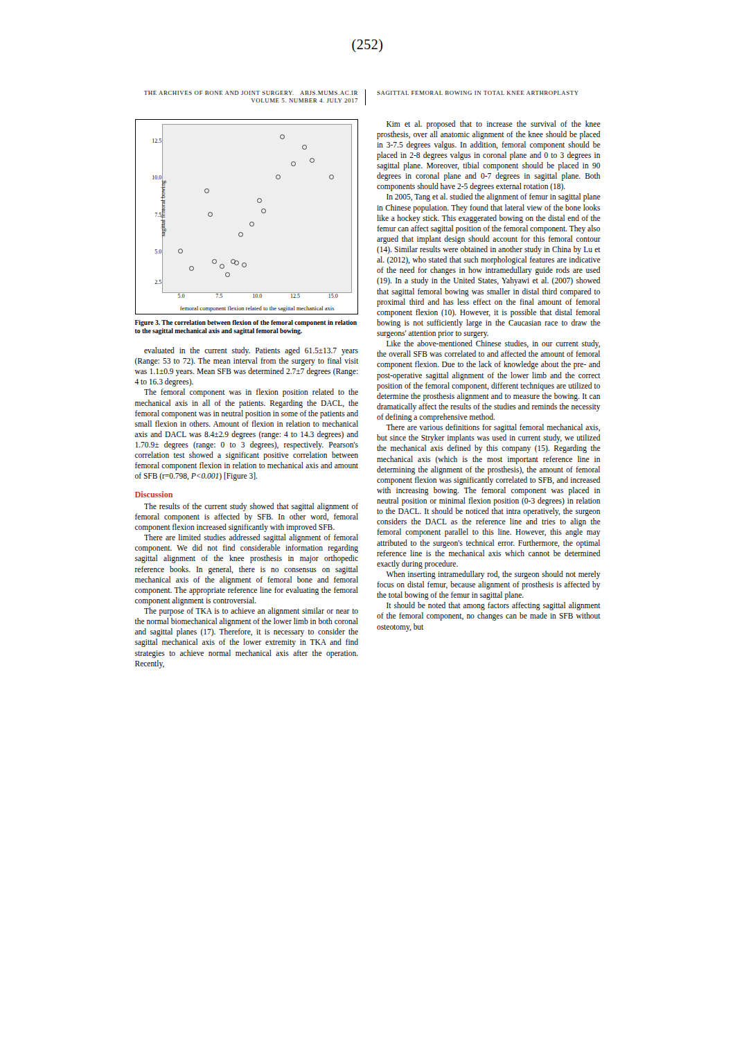(252)
THE ARCHIVES OF BONE AND JOINT SURGERY. ABJS.MUMS.AC.IR
VOLUME 5. NUMBER 4. JULY 2017
SAGITTAL FEMORAL BOWING IN TOTAL KNEE ARTHROPLASTY
sagittal femoral bowing
12.5 10.0 7.5 5.0 2.5
5.0 7.5 10.0 12.5 15.0
femoral component flexion related to the sagittal mechanical axis
Figure 3. The correlation between flexion of the femoral component in relation to the sagittal mechanical axis and sagittal femoral bowing.
evaluated in the current study. Patients aged 61.5±13.7 years (Range: 53 to 72). The mean interval from the surgery to final visit was 1.1±0.9 years. Mean SFB was determined 2.7±7 degrees (Range: 4 to 16.3 degrees).
The femoral component was in flexion position related to the mechanical axis in all of the patients. Regarding the DACL, the femoral component was in neutral position in some of the patients and small flexion in others. Amount of flexion in relation to mechanical axis and DACL was 8.4±2.9 degrees (range: 4 to 14.3 degrees) and 1.70.9± degrees (range: 0 to 3 degrees), respectively. Pearson's correlation test showed a significant positive correlation between femoral component flexion in relation to mechanical axis and amount of SFB (r=0.798, P<0.001) [Figure 3].
Discussion
The results of the current study showed that sagittal alignment of femoral component is affected by SFB. In other word, femoral component flexion increased significantly with improved SFB.
There are limited studies addressed sagittal alignment of femoral component. We did not find considerable information regarding sagittal alignment of the knee prosthesis in major orthopedic reference books. In general, there is no consensus on sagittal mechanical axis of the alignment of femoral bone and femoral component. The appropriate reference line for evaluating the femoral component alignment is controversial.
The purpose of TKA is to achieve an alignment similar or near to the normal biomechanical alignment of the lower limb in both coronal and sagittal planes (17). Therefore, it is necessary to consider the sagittal mechanical axis of the lower extremity in TKA and find strategies to achieve normal mechanical axis after the operation. Recently,
Kim et al. proposed that to increase the survival of the knee prosthesis, over all anatomic alignment of the knee should be placed in 3-7.5 degrees valgus. In addition, femoral component should be placed in 2-8 degrees valgus in coronal plane and 0 to 3 degrees in sagittal plane. Moreover, tibial component should be placed in 90 degrees in coronal plane and 0-7 degrees in sagittal plane. Both components should have 2-5 degrees external rotation (18).
In 2005, Tang et al. studied the alignment of femur in sagittal plane in Chinese population. They found that lateral view of the bone looks like a hockey stick. This exaggerated bowing on the distal end of the femur can affect sagittal position of the femoral component. They also argued that implant design should account for this femoral contour (14). Similar results were obtained in another study in China by Lu et al. (2012), who stated that such morphological features are indicative of the need for changes in how intramedullary guide rods are used (19). In a study in the United States, Yahyawi et al. (2007) showed that sagittal femoral bowing was smaller in distal third compared to proximal third and has less effect on the final amount of femoral component flexion (10). However, it is possible that distal femoral bowing is not sufficiently large in the Caucasian race to draw the surgeons' attention prior to surgery.
Like the above-mentioned Chinese studies, in our current study, the overall SFB was correlated to and affected the amount of femoral component flexion. Due to the lack of knowledge about the pre- and post-operative sagittal alignment of the lower limb and the correct position of the femoral component, different techniques are utilized to determine the prosthesis alignment and to measure the bowing. It can dramatically affect the results of the studies and reminds the necessity of defining a comprehensive method.
There are various definitions for sagittal femoral mechanical axis, but since the Stryker implants was used in current study, we utilized the mechanical axis defined by this company (15). Regarding the mechanical axis (which is the most important reference line in determining the alignment of the prosthesis), the amount of femoral component flexion was significantly correlated to SFB, and increased with increasing bowing. The femoral component was placed in neutral position or minimal flexion position (0-3 degrees) in relation to the DACL. It should be noticed that intra operatively, the surgeon considers the DACL as the reference line and tries to align the femoral component parallel to this line. However, this angle may attributed to the surgeon's technical error. Furthermore, the optimal reference line is the mechanical axis which cannot be determined exactly during procedure.
When inserting intramedullary rod, the surgeon should not merely focus on distal femur, because alignment of prosthesis is affected by the total bowing of the femur in sagittal plane.
It should be noted that among factors affecting sagittal alignment of the femoral component, no changes can be made in SFB without osteotomy, but